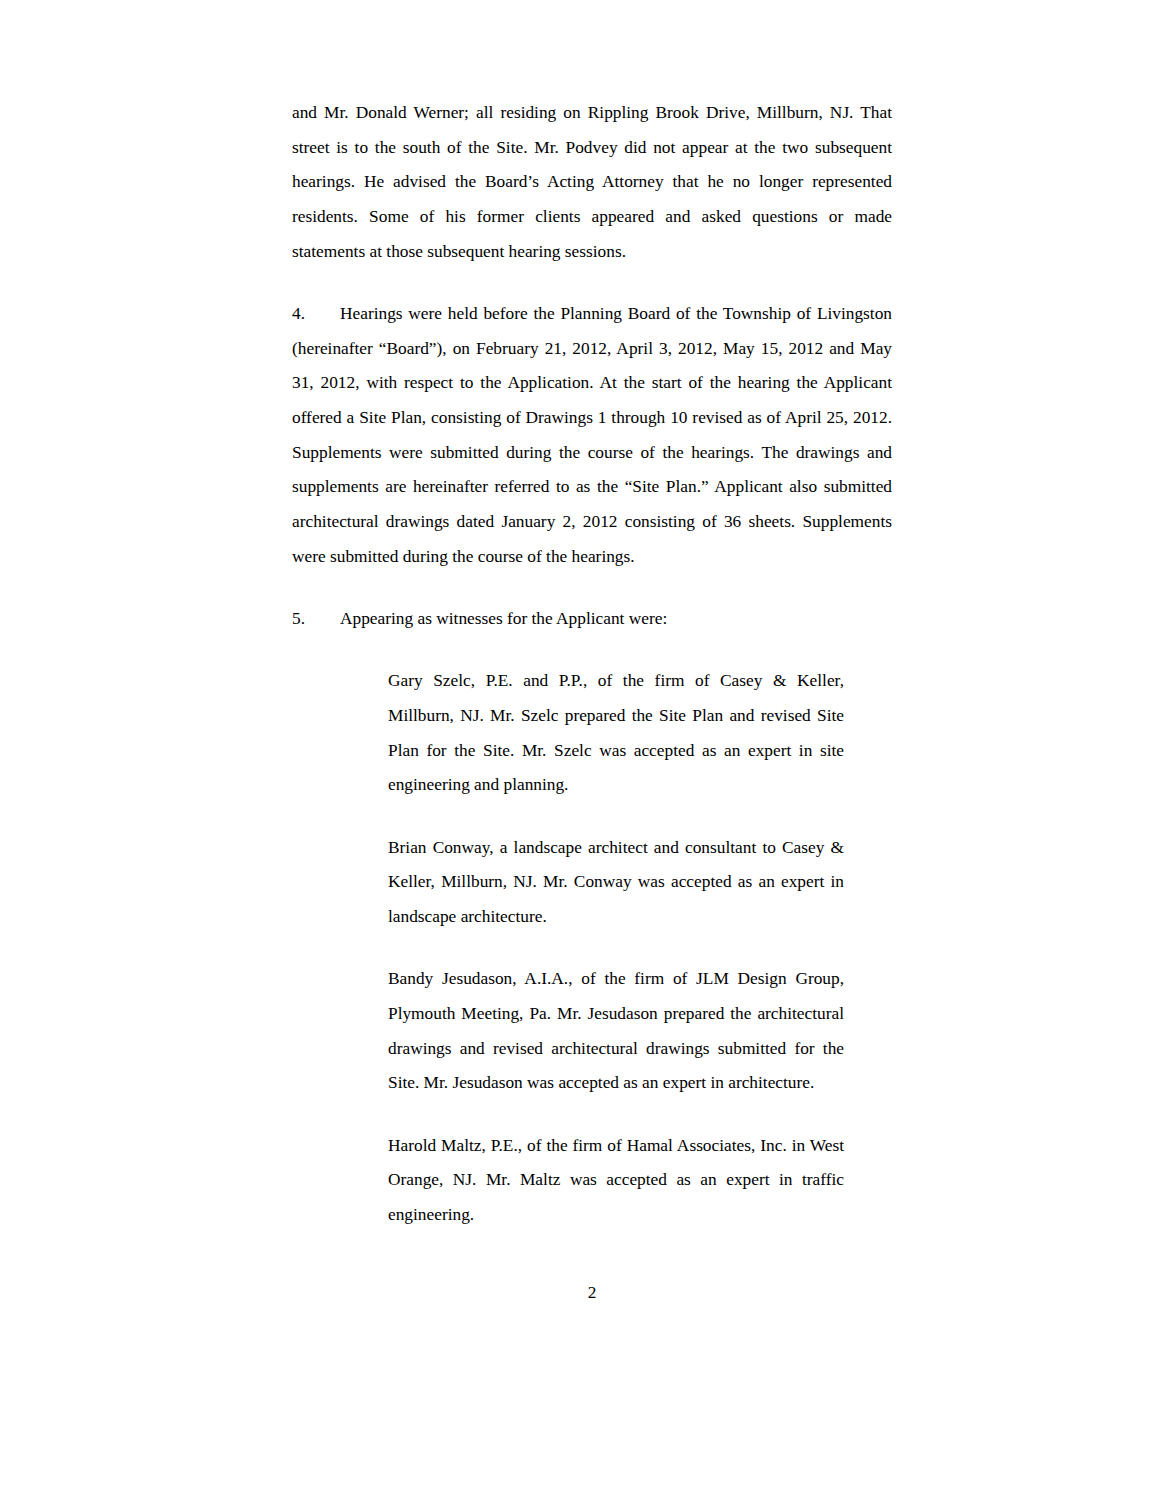and Mr. Donald Werner; all residing on Rippling Brook Drive, Millburn, NJ. That street is to the south of the Site. Mr. Podvey did not appear at the two subsequent hearings. He advised the Board’s Acting Attorney that he no longer represented residents. Some of his former clients appeared and asked questions or made statements at those subsequent hearing sessions.
4. Hearings were held before the Planning Board of the Township of Livingston (hereinafter “Board”), on February 21, 2012, April 3, 2012, May 15, 2012 and May 31, 2012, with respect to the Application. At the start of the hearing the Applicant offered a Site Plan, consisting of Drawings 1 through 10 revised as of April 25, 2012. Supplements were submitted during the course of the hearings. The drawings and supplements are hereinafter referred to as the “Site Plan.” Applicant also submitted architectural drawings dated January 2, 2012 consisting of 36 sheets. Supplements were submitted during the course of the hearings.
5. Appearing as witnesses for the Applicant were:
Gary Szelc, P.E. and P.P., of the firm of Casey & Keller, Millburn, NJ. Mr. Szelc prepared the Site Plan and revised Site Plan for the Site. Mr. Szelc was accepted as an expert in site engineering and planning.
Brian Conway, a landscape architect and consultant to Casey & Keller, Millburn, NJ. Mr. Conway was accepted as an expert in landscape architecture.
Bandy Jesudason, A.I.A., of the firm of JLM Design Group, Plymouth Meeting, Pa. Mr. Jesudason prepared the architectural drawings and revised architectural drawings submitted for the Site. Mr. Jesudason was accepted as an expert in architecture.
Harold Maltz, P.E., of the firm of Hamal Associates, Inc. in West Orange, NJ. Mr. Maltz was accepted as an expert in traffic engineering.
2